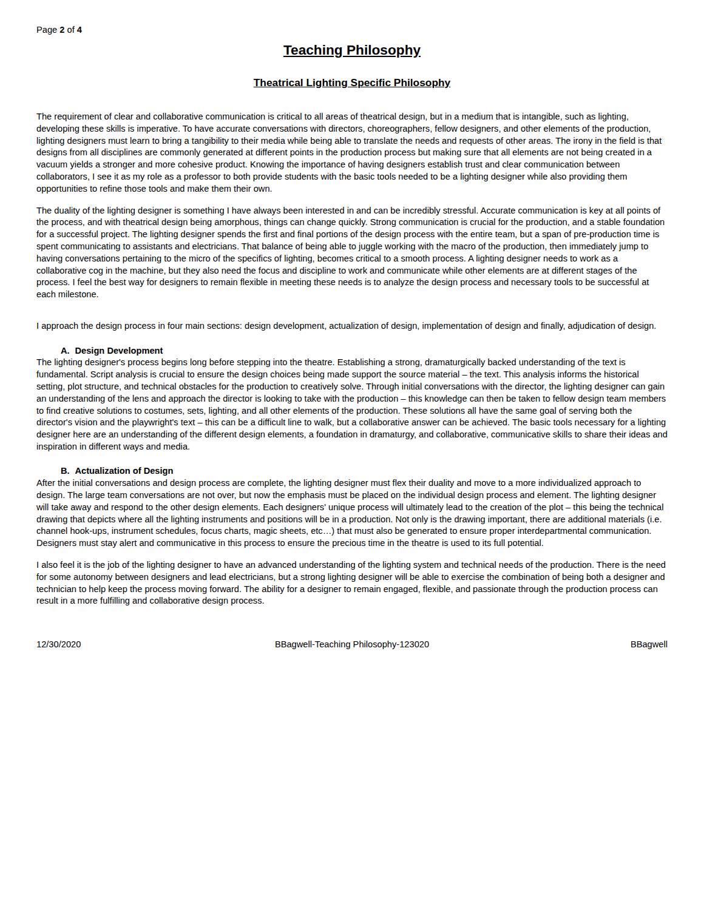Page 2 of 4
Teaching Philosophy
Theatrical Lighting Specific Philosophy
The requirement of clear and collaborative communication is critical to all areas of theatrical design, but in a medium that is intangible, such as lighting, developing these skills is imperative. To have accurate conversations with directors, choreographers, fellow designers, and other elements of the production, lighting designers must learn to bring a tangibility to their media while being able to translate the needs and requests of other areas. The irony in the field is that designs from all disciplines are commonly generated at different points in the production process but making sure that all elements are not being created in a vacuum yields a stronger and more cohesive product. Knowing the importance of having designers establish trust and clear communication between collaborators, I see it as my role as a professor to both provide students with the basic tools needed to be a lighting designer while also providing them opportunities to refine those tools and make them their own.
The duality of the lighting designer is something I have always been interested in and can be incredibly stressful. Accurate communication is key at all points of the process, and with theatrical design being amorphous, things can change quickly. Strong communication is crucial for the production, and a stable foundation for a successful project. The lighting designer spends the first and final portions of the design process with the entire team, but a span of pre-production time is spent communicating to assistants and electricians. That balance of being able to juggle working with the macro of the production, then immediately jump to having conversations pertaining to the micro of the specifics of lighting, becomes critical to a smooth process. A lighting designer needs to work as a collaborative cog in the machine, but they also need the focus and discipline to work and communicate while other elements are at different stages of the process. I feel the best way for designers to remain flexible in meeting these needs is to analyze the design process and necessary tools to be successful at each milestone.
I approach the design process in four main sections: design development, actualization of design, implementation of design and finally, adjudication of design.
A. Design Development
The lighting designer's process begins long before stepping into the theatre. Establishing a strong, dramaturgically backed understanding of the text is fundamental. Script analysis is crucial to ensure the design choices being made support the source material – the text. This analysis informs the historical setting, plot structure, and technical obstacles for the production to creatively solve. Through initial conversations with the director, the lighting designer can gain an understanding of the lens and approach the director is looking to take with the production – this knowledge can then be taken to fellow design team members to find creative solutions to costumes, sets, lighting, and all other elements of the production. These solutions all have the same goal of serving both the director's vision and the playwright's text – this can be a difficult line to walk, but a collaborative answer can be achieved. The basic tools necessary for a lighting designer here are an understanding of the different design elements, a foundation in dramaturgy, and collaborative, communicative skills to share their ideas and inspiration in different ways and media.
B. Actualization of Design
After the initial conversations and design process are complete, the lighting designer must flex their duality and move to a more individualized approach to design. The large team conversations are not over, but now the emphasis must be placed on the individual design process and element. The lighting designer will take away and respond to the other design elements. Each designers' unique process will ultimately lead to the creation of the plot – this being the technical drawing that depicts where all the lighting instruments and positions will be in a production. Not only is the drawing important, there are additional materials (i.e. channel hook-ups, instrument schedules, focus charts, magic sheets, etc…) that must also be generated to ensure proper interdepartmental communication. Designers must stay alert and communicative in this process to ensure the precious time in the theatre is used to its full potential.
I also feel it is the job of the lighting designer to have an advanced understanding of the lighting system and technical needs of the production. There is the need for some autonomy between designers and lead electricians, but a strong lighting designer will be able to exercise the combination of being both a designer and technician to help keep the process moving forward. The ability for a designer to remain engaged, flexible, and passionate through the production process can result in a more fulfilling and collaborative design process.
12/30/2020
BBagwell-Teaching Philosophy-123020
BBagwell